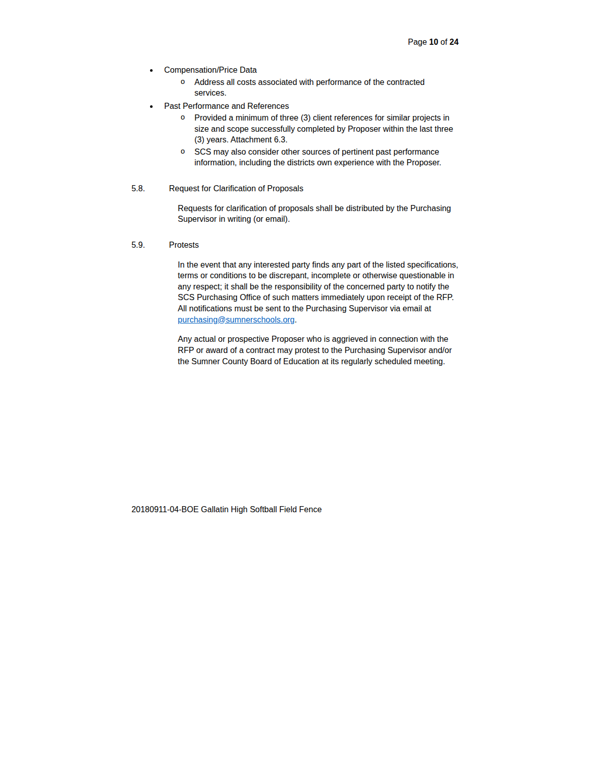Page 10 of 24
Compensation/Price Data
Address all costs associated with performance of the contracted services.
Past Performance and References
Provided a minimum of three (3) client references for similar projects in size and scope successfully completed by Proposer within the last three (3) years. Attachment 6.3.
SCS may also consider other sources of pertinent past performance information, including the districts own experience with the Proposer.
5.8. Request for Clarification of Proposals
Requests for clarification of proposals shall be distributed by the Purchasing Supervisor in writing (or email).
5.9. Protests
In the event that any interested party finds any part of the listed specifications, terms or conditions to be discrepant, incomplete or otherwise questionable in any respect; it shall be the responsibility of the concerned party to notify the SCS Purchasing Office of such matters immediately upon receipt of the RFP. All notifications must be sent to the Purchasing Supervisor via email at purchasing@sumnerschools.org.
Any actual or prospective Proposer who is aggrieved in connection with the RFP or award of a contract may protest to the Purchasing Supervisor and/or the Sumner County Board of Education at its regularly scheduled meeting.
20180911-04-BOE Gallatin High Softball Field Fence